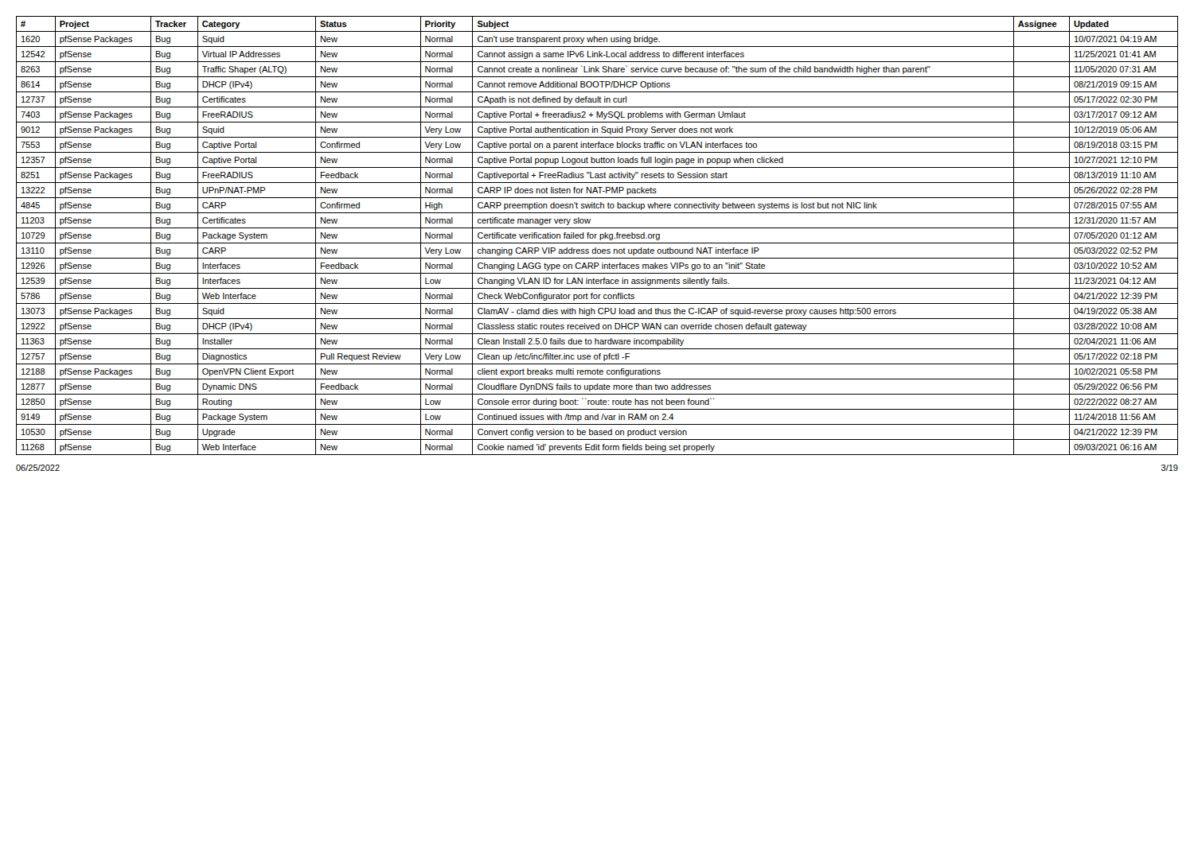| # | Project | Tracker | Category | Status | Priority | Subject | Assignee | Updated |
| --- | --- | --- | --- | --- | --- | --- | --- | --- |
| 1620 | pfSense Packages | Bug | Squid | New | Normal | Can't use transparent proxy when using bridge. | | 10/07/2021 04:19 AM |
| 12542 | pfSense | Bug | Virtual IP Addresses | New | Normal | Cannot assign a same IPv6 Link-Local address to different interfaces | | 11/25/2021 01:41 AM |
| 8263 | pfSense | Bug | Traffic Shaper (ALTQ) | New | Normal | Cannot create a nonlinear `Link Share` service curve because of: "the sum of the child bandwidth higher than parent" | | 11/05/2020 07:31 AM |
| 8614 | pfSense | Bug | DHCP (IPv4) | New | Normal | Cannot remove Additional BOOTP/DHCP Options | | 08/21/2019 09:15 AM |
| 12737 | pfSense | Bug | Certificates | New | Normal | CApath is not defined by default in curl | | 05/17/2022 02:30 PM |
| 7403 | pfSense Packages | Bug | FreeRADIUS | New | Normal | Captive Portal + freeradius2 + MySQL problems with German Umlaut | | 03/17/2017 09:12 AM |
| 9012 | pfSense Packages | Bug | Squid | New | Very Low | Captive Portal authentication in Squid Proxy Server does not work | | 10/12/2019 05:06 AM |
| 7553 | pfSense | Bug | Captive Portal | Confirmed | Very Low | Captive portal on a parent interface blocks traffic on VLAN interfaces too | | 08/19/2018 03:15 PM |
| 12357 | pfSense | Bug | Captive Portal | New | Normal | Captive Portal popup Logout button loads full login page in popup when clicked | | 10/27/2021 12:10 PM |
| 8251 | pfSense Packages | Bug | FreeRADIUS | Feedback | Normal | Captiveportal + FreeRadius "Last activity" resets to Session start | | 08/13/2019 11:10 AM |
| 13222 | pfSense | Bug | UPnP/NAT-PMP | New | Normal | CARP IP does not listen for NAT-PMP packets | | 05/26/2022 02:28 PM |
| 4845 | pfSense | Bug | CARP | Confirmed | High | CARP preemption doesn't switch to backup where connectivity between systems is lost but not NIC link | | 07/28/2015 07:55 AM |
| 11203 | pfSense | Bug | Certificates | New | Normal | certificate manager very slow | | 12/31/2020 11:57 AM |
| 10729 | pfSense | Bug | Package System | New | Normal | Certificate verification failed for pkg.freebsd.org | | 07/05/2020 01:12 AM |
| 13110 | pfSense | Bug | CARP | New | Very Low | changing CARP VIP address does not update outbound NAT interface IP | | 05/03/2022 02:52 PM |
| 12926 | pfSense | Bug | Interfaces | Feedback | Normal | Changing LAGG type on CARP interfaces makes VIPs go to an "init" State | | 03/10/2022 10:52 AM |
| 12539 | pfSense | Bug | Interfaces | New | Low | Changing VLAN ID for LAN interface in assignments silently fails. | | 11/23/2021 04:12 AM |
| 5786 | pfSense | Bug | Web Interface | New | Normal | Check WebConfigurator port for conflicts | | 04/21/2022 12:39 PM |
| 13073 | pfSense Packages | Bug | Squid | New | Normal | ClamAV - clamd dies with high CPU load and thus the C-ICAP of squid-reverse proxy causes http:500 errors | | 04/19/2022 05:38 AM |
| 12922 | pfSense | Bug | DHCP (IPv4) | New | Normal | Classless static routes received on DHCP WAN can override chosen default gateway | | 03/28/2022 10:08 AM |
| 11363 | pfSense | Bug | Installer | New | Normal | Clean Install 2.5.0 fails due to hardware incompability | | 02/04/2021 11:06 AM |
| 12757 | pfSense | Bug | Diagnostics | Pull Request Review | Very Low | Clean up /etc/inc/filter.inc use of pfctl -F | | 05/17/2022 02:18 PM |
| 12188 | pfSense Packages | Bug | OpenVPN Client Export | New | Normal | client export breaks multi remote configurations | | 10/02/2021 05:58 PM |
| 12877 | pfSense | Bug | Dynamic DNS | Feedback | Normal | Cloudflare DynDNS fails to update more than two addresses | | 05/29/2022 06:56 PM |
| 12850 | pfSense | Bug | Routing | New | Low | Console error during boot: ``route: route has not been found`` | | 02/22/2022 08:27 AM |
| 9149 | pfSense | Bug | Package System | New | Low | Continued issues with /tmp and /var in RAM on 2.4 | | 11/24/2018 11:56 AM |
| 10530 | pfSense | Bug | Upgrade | New | Normal | Convert config version to be based on product version | | 04/21/2022 12:39 PM |
| 11268 | pfSense | Bug | Web Interface | New | Normal | Cookie named 'id' prevents Edit form fields being set properly | | 09/03/2021 06:16 AM |
06/25/2022 3/19